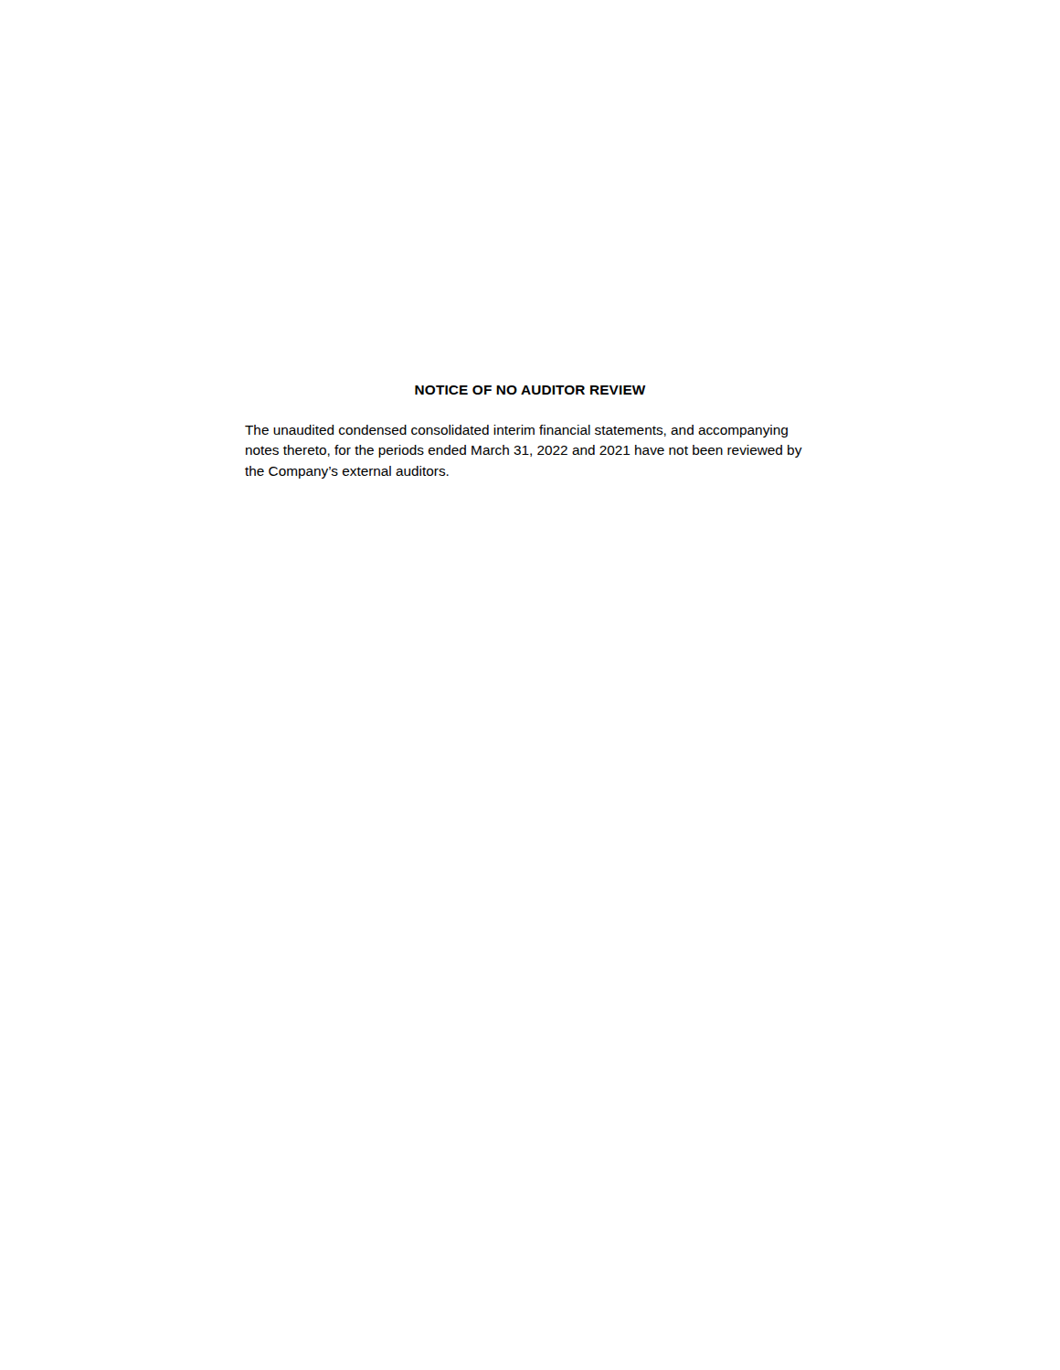NOTICE OF NO AUDITOR REVIEW
The unaudited condensed consolidated interim financial statements, and accompanying notes thereto, for the periods ended March 31, 2022 and 2021 have not been reviewed by the Company’s external auditors.